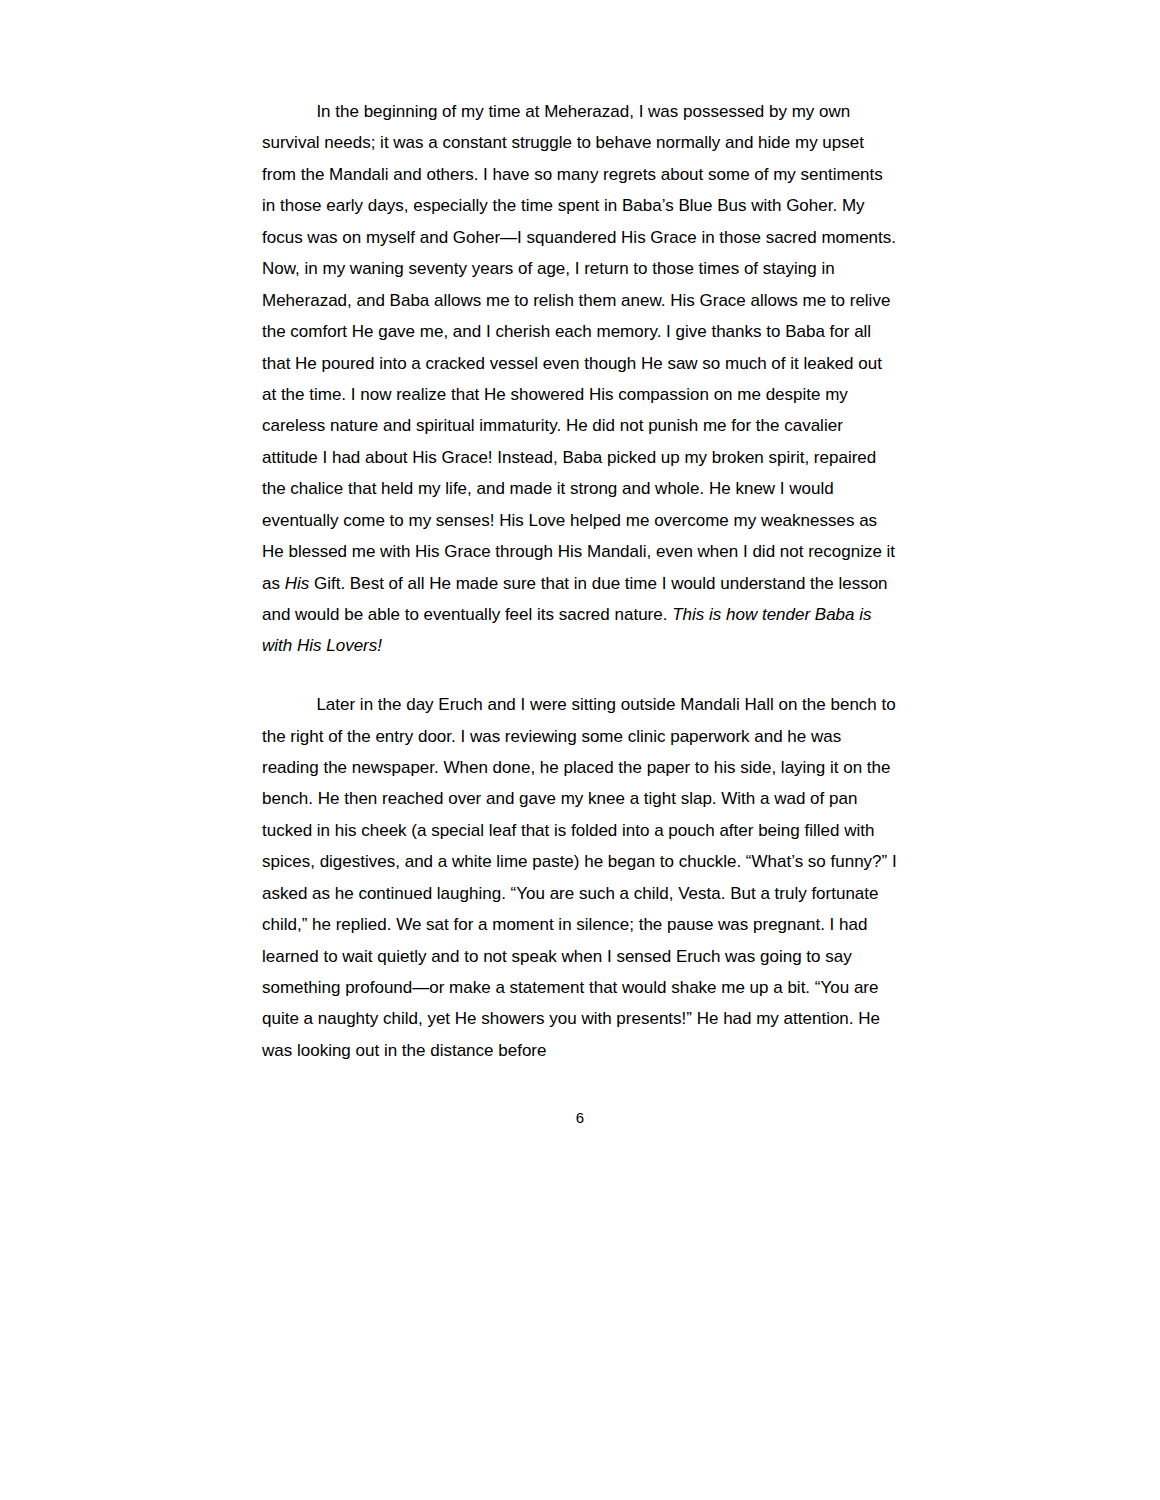In the beginning of my time at Meherazad, I was possessed by my own survival needs; it was a constant struggle to behave normally and hide my upset from the Mandali and others. I have so many regrets about some of my sentiments in those early days, especially the time spent in Baba’s Blue Bus with Goher. My focus was on myself and Goher—I squandered His Grace in those sacred moments. Now, in my waning seventy years of age, I return to those times of staying in Meherazad, and Baba allows me to relish them anew. His Grace allows me to relive the comfort He gave me, and I cherish each memory. I give thanks to Baba for all that He poured into a cracked vessel even though He saw so much of it leaked out at the time. I now realize that He showered His compassion on me despite my careless nature and spiritual immaturity. He did not punish me for the cavalier attitude I had about His Grace! Instead, Baba picked up my broken spirit, repaired the chalice that held my life, and made it strong and whole. He knew I would eventually come to my senses! His Love helped me overcome my weaknesses as He blessed me with His Grace through His Mandali, even when I did not recognize it as His Gift. Best of all He made sure that in due time I would understand the lesson and would be able to eventually feel its sacred nature. This is how tender Baba is with His Lovers!
Later in the day Eruch and I were sitting outside Mandali Hall on the bench to the right of the entry door. I was reviewing some clinic paperwork and he was reading the newspaper. When done, he placed the paper to his side, laying it on the bench. He then reached over and gave my knee a tight slap. With a wad of pan tucked in his cheek (a special leaf that is folded into a pouch after being filled with spices, digestives, and a white lime paste) he began to chuckle. “What’s so funny?” I asked as he continued laughing. “You are such a child, Vesta. But a truly fortunate child,” he replied. We sat for a moment in silence; the pause was pregnant. I had learned to wait quietly and to not speak when I sensed Eruch was going to say something profound—or make a statement that would shake me up a bit. “You are quite a naughty child, yet He showers you with presents!” He had my attention. He was looking out in the distance before
6